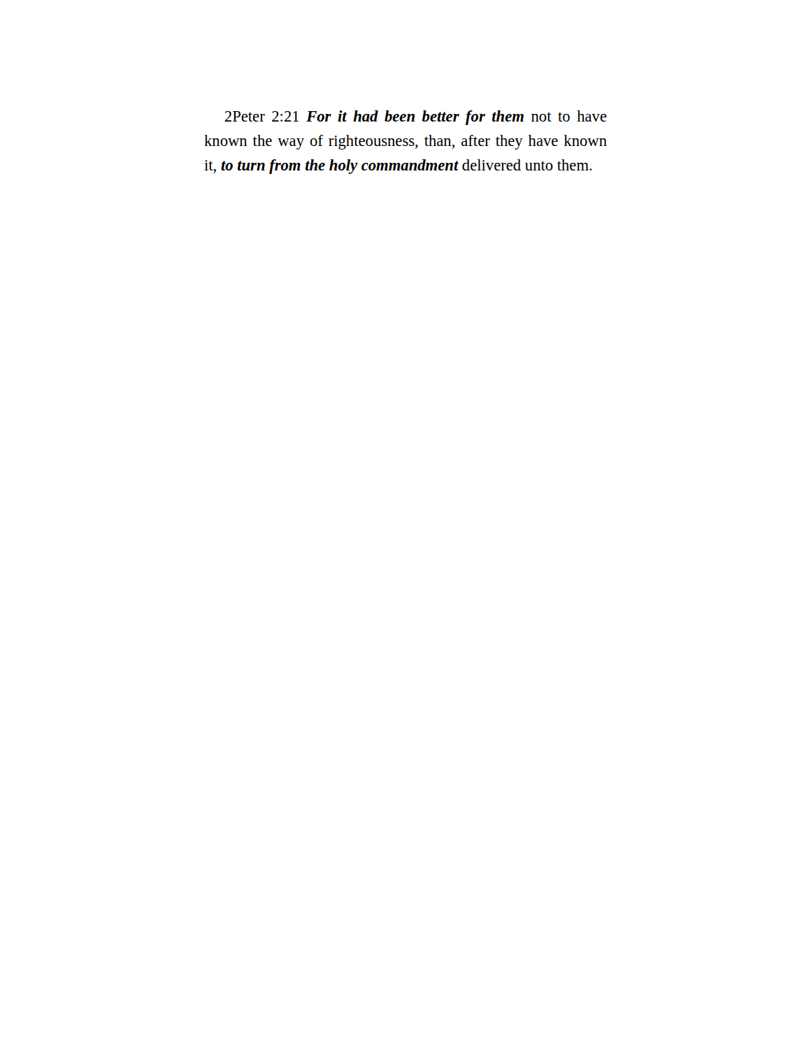2Peter 2:21 For it had been better for them not to have known the way of righteousness, than, after they have known it, to turn from the holy commandment delivered unto them.